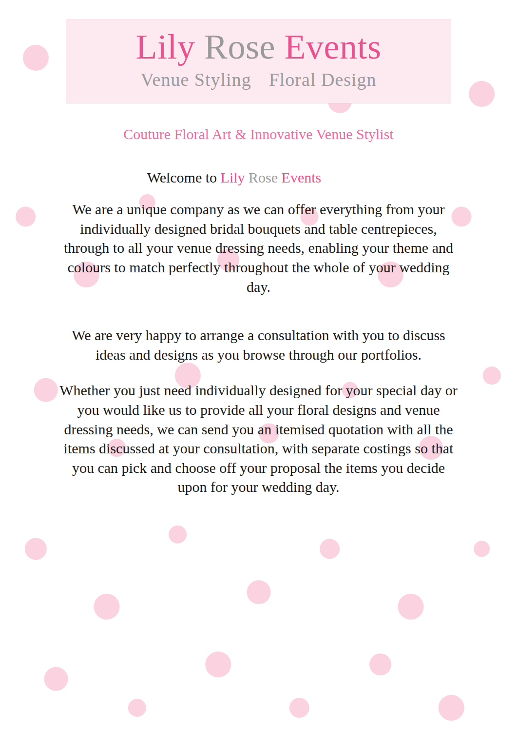Lily Rose Events
Venue Styling Floral Design
Couture Floral Art & Innovative Venue Stylist
Welcome to Lily Rose Events
We are a unique company as we can offer everything from your individually designed bridal bouquets and table centrepieces, through to all your venue dressing needs, enabling your theme and colours to match perfectly throughout the whole of your wedding day.
We are very happy to arrange a consultation with you to discuss ideas and designs as you browse through our portfolios.
Whether you just need individually designed for your special day or you would like us to provide all your floral designs and venue dressing needs, we can send you an itemised quotation with all the items discussed at your consultation, with separate costings so that you can pick and choose off your proposal the items you decide upon for your wedding day.